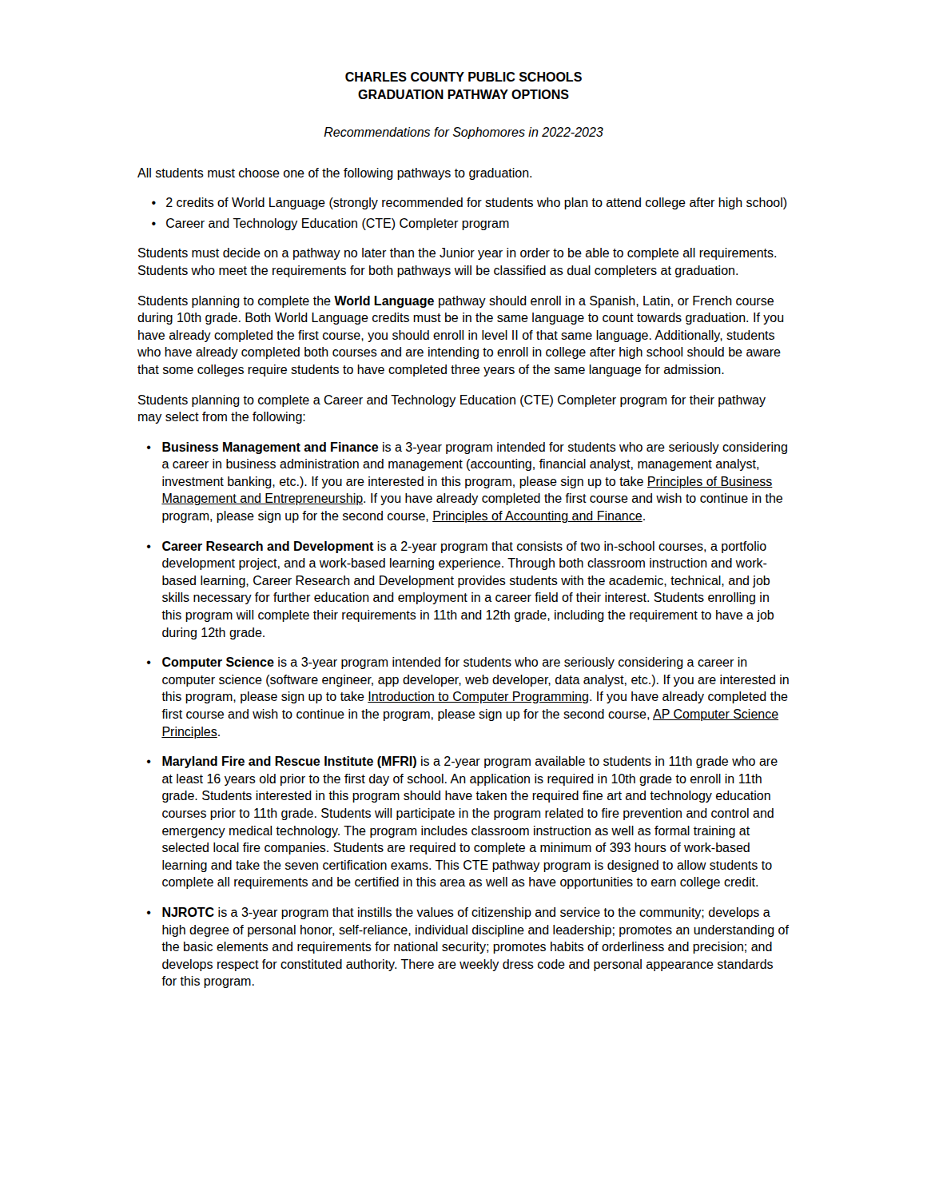CHARLES COUNTY PUBLIC SCHOOLS GRADUATION PATHWAY OPTIONS
Recommendations for Sophomores in 2022-2023
All students must choose one of the following pathways to graduation.
2 credits of World Language (strongly recommended for students who plan to attend college after high school)
Career and Technology Education (CTE) Completer program
Students must decide on a pathway no later than the Junior year in order to be able to complete all requirements. Students who meet the requirements for both pathways will be classified as dual completers at graduation.
Students planning to complete the World Language pathway should enroll in a Spanish, Latin, or French course during 10th grade. Both World Language credits must be in the same language to count towards graduation. If you have already completed the first course, you should enroll in level II of that same language. Additionally, students who have already completed both courses and are intending to enroll in college after high school should be aware that some colleges require students to have completed three years of the same language for admission.
Students planning to complete a Career and Technology Education (CTE) Completer program for their pathway may select from the following:
Business Management and Finance is a 3-year program intended for students who are seriously considering a career in business administration and management (accounting, financial analyst, management analyst, investment banking, etc.). If you are interested in this program, please sign up to take Principles of Business Management and Entrepreneurship. If you have already completed the first course and wish to continue in the program, please sign up for the second course, Principles of Accounting and Finance.
Career Research and Development is a 2-year program that consists of two in-school courses, a portfolio development project, and a work-based learning experience. Through both classroom instruction and work-based learning, Career Research and Development provides students with the academic, technical, and job skills necessary for further education and employment in a career field of their interest. Students enrolling in this program will complete their requirements in 11th and 12th grade, including the requirement to have a job during 12th grade.
Computer Science is a 3-year program intended for students who are seriously considering a career in computer science (software engineer, app developer, web developer, data analyst, etc.). If you are interested in this program, please sign up to take Introduction to Computer Programming. If you have already completed the first course and wish to continue in the program, please sign up for the second course, AP Computer Science Principles.
Maryland Fire and Rescue Institute (MFRI) is a 2-year program available to students in 11th grade who are at least 16 years old prior to the first day of school. An application is required in 10th grade to enroll in 11th grade. Students interested in this program should have taken the required fine art and technology education courses prior to 11th grade. Students will participate in the program related to fire prevention and control and emergency medical technology. The program includes classroom instruction as well as formal training at selected local fire companies. Students are required to complete a minimum of 393 hours of work-based learning and take the seven certification exams. This CTE pathway program is designed to allow students to complete all requirements and be certified in this area as well as have opportunities to earn college credit.
NJROTC is a 3-year program that instills the values of citizenship and service to the community; develops a high degree of personal honor, self-reliance, individual discipline and leadership; promotes an understanding of the basic elements and requirements for national security; promotes habits of orderliness and precision; and develops respect for constituted authority. There are weekly dress code and personal appearance standards for this program.